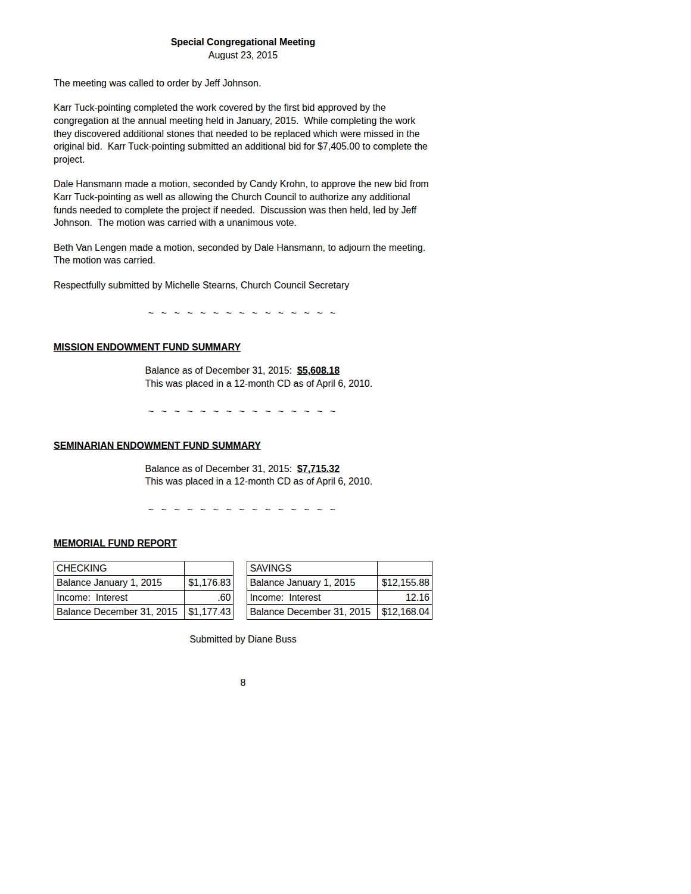Special Congregational Meeting
August 23, 2015
The meeting was called to order by Jeff Johnson.
Karr Tuck-pointing completed the work covered by the first bid approved by the congregation at the annual meeting held in January, 2015. While completing the work they discovered additional stones that needed to be replaced which were missed in the original bid. Karr Tuck-pointing submitted an additional bid for $7,405.00 to complete the project.
Dale Hansmann made a motion, seconded by Candy Krohn, to approve the new bid from Karr Tuck-pointing as well as allowing the Church Council to authorize any additional funds needed to complete the project if needed. Discussion was then held, led by Jeff Johnson. The motion was carried with a unanimous vote.
Beth Van Lengen made a motion, seconded by Dale Hansmann, to adjourn the meeting. The motion was carried.
Respectfully submitted by Michelle Stearns, Church Council Secretary
~ ~ ~ ~ ~ ~ ~ ~ ~ ~ ~ ~ ~ ~ ~
MISSION ENDOWMENT FUND SUMMARY
Balance as of December 31, 2015: $5,608.18
This was placed in a 12-month CD as of April 6, 2010.
~ ~ ~ ~ ~ ~ ~ ~ ~ ~ ~ ~ ~ ~ ~
SEMINARIAN ENDOWMENT FUND SUMMARY
Balance as of December 31, 2015: $7,715.32
This was placed in a 12-month CD as of April 6, 2010.
~ ~ ~ ~ ~ ~ ~ ~ ~ ~ ~ ~ ~ ~ ~
MEMORIAL FUND REPORT
| CHECKING | | | SAVINGS | |
| Balance January 1, 2015 | $1,176.83 | | Balance January 1, 2015 | $12,155.88 |
| Income: Interest | .60 | | Income: Interest | 12.16 |
| Balance December 31, 2015 | $1,177.43 | | Balance December 31, 2015 | $12,168.04 |
Submitted by Diane Buss
8